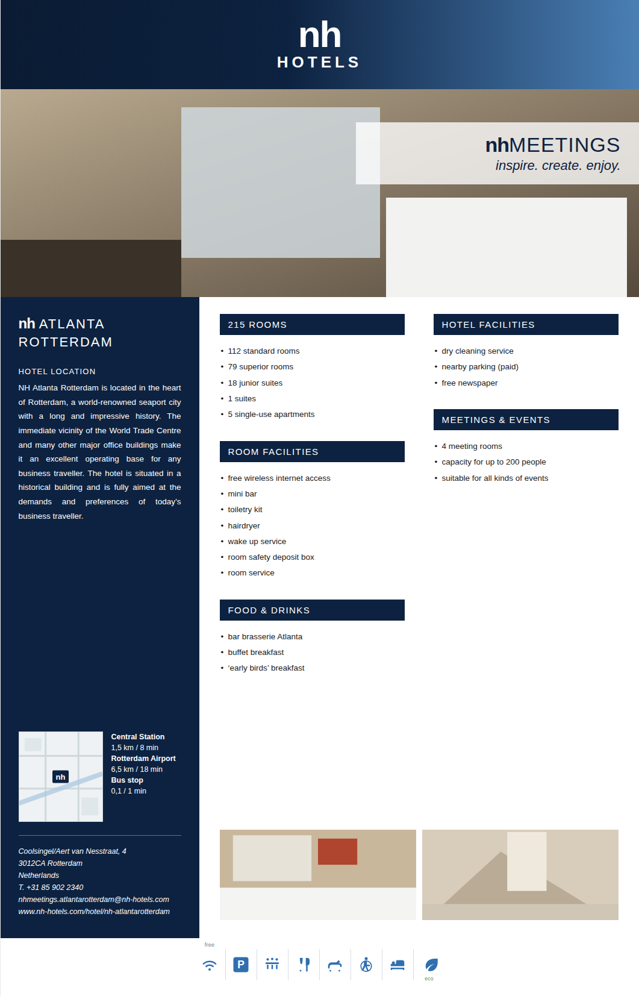nh
HOTELS
nh MEETINGS
inspire. create. enjoy.
nh ATLANTA
ROTTERDAM
HOTEL LOCATION
NH Atlanta Rotterdam is located in the heart of Rotterdam, a world-renowned seaport city with a long and impressive history. The immediate vicinity of the World Trade Centre and many other major office buildings make it an excellent operating base for any business traveller. The hotel is situated in a historical building and is fully aimed at the demands and preferences of today’s business traveller.
nh
Central Station
1,5 km / 8 min
Rotterdam Airport
6,5 km / 18 min
Bus stop
0,1 / 1 min
Coolsingel/Aert van Nesstraat, 4
3012CA Rotterdam
Netherlands
T. +31 85 902 2340
nhmeetings.atlantarotterdam@nh-hotels.com
www.nh-hotels.com/hotel/nh-atlantarotterdam
215 ROOMS
112 standard rooms
79 superior rooms
18 junior suites
1 suites
5 single-use apartments
ROOM FACILITIES
free wireless internet access
mini bar
toiletry kit
hairdryer
wake up service
room safety deposit box
room service
FOOD & DRINKS
bar brasserie Atlanta
buffet breakfast
‘early birds’ breakfast
HOTEL FACILITIES
dry cleaning service
nearby parking (paid)
free newspaper
MEETINGS & EVENTS
4 meeting rooms
capacity for up to 200 people
suitable for all kinds of events
free
P
eco